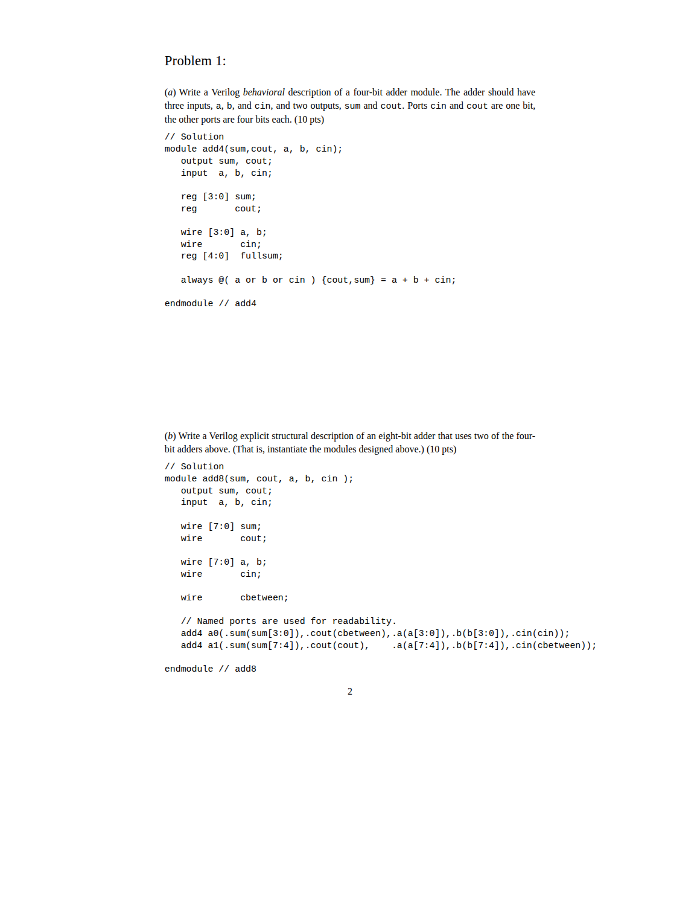Problem 1:
(a) Write a Verilog behavioral description of a four-bit adder module. The adder should have three inputs, a, b, and cin, and two outputs, sum and cout. Ports cin and cout are one bit, the other ports are four bits each. (10 pts)
// Solution
module add4(sum,cout, a, b, cin);
   output sum, cout;
   input  a, b, cin;

   reg [3:0] sum;
   reg       cout;

   wire [3:0] a, b;
   wire       cin;
   reg [4:0]  fullsum;

   always @( a or b or cin ) {cout,sum} = a + b + cin;

endmodule // add4
(b) Write a Verilog explicit structural description of an eight-bit adder that uses two of the four-bit adders above. (That is, instantiate the modules designed above.) (10 pts)
// Solution
module add8(sum, cout, a, b, cin );
   output sum, cout;
   input  a, b, cin;

   wire [7:0] sum;
   wire       cout;

   wire [7:0] a, b;
   wire       cin;

   wire       cbetween;

   // Named ports are used for readability.
   add4 a0(.sum(sum[3:0]),.cout(cbetween),.a(a[3:0]),.b(b[3:0]),.cin(cin));
   add4 a1(.sum(sum[7:4]),.cout(cout),    .a(a[7:4]),.b(b[7:4]),.cin(cbetween));

endmodule // add8
2